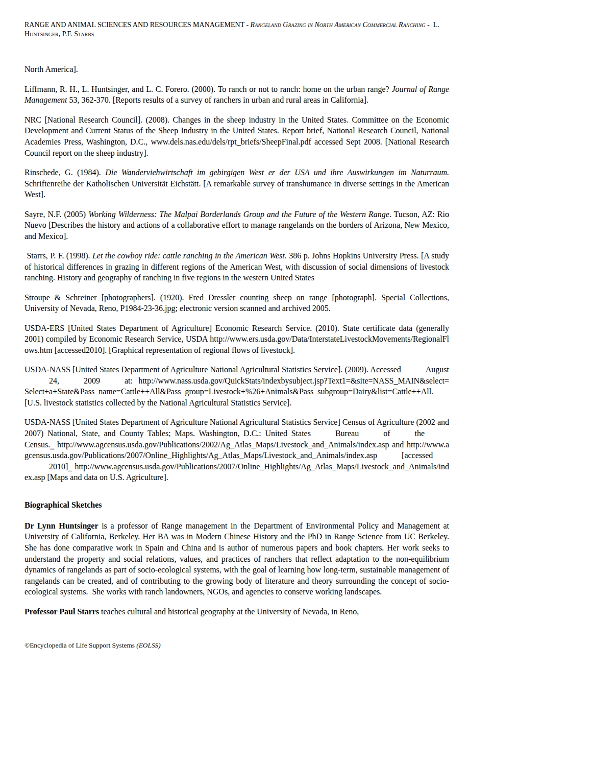Range and Animal Sciences and Resources Management - Rangeland Grazing in North American Commercial Ranching - L. Huntsinger, P.F. Starrs
North America].
Liffmann, R. H., L. Huntsinger, and L. C. Forero. (2000). To ranch or not to ranch: home on the urban range? Journal of Range Management 53, 362-370. [Reports results of a survey of ranchers in urban and rural areas in California].
NRC [National Research Council]. (2008). Changes in the sheep industry in the United States. Committee on the Economic Development and Current Status of the Sheep Industry in the United States. Report brief, National Research Council, National Academies Press, Washington, D.C., www.dels.nas.edu/dels/rpt_briefs/SheepFinal.pdf accessed Sept 2008. [National Research Council report on the sheep industry].
Rinschede, G. (1984). Die Wanderviehwirtschaft im gebirgigen West er der USA und ihre Auswirkungen im Naturraum. Schriftenreihe der Katholischen Universität Eichstätt. [A remarkable survey of transhumance in diverse settings in the American West].
Sayre, N.F. (2005) Working Wilderness: The Malpai Borderlands Group and the Future of the Western Range. Tucson, AZ: Rio Nuevo [Describes the history and actions of a collaborative effort to manage rangelands on the borders of Arizona, New Mexico, and Mexico].
Starrs, P. F. (1998). Let the cowboy ride: cattle ranching in the American West. 386 p. Johns Hopkins University Press. [A study of historical differences in grazing in different regions of the American West, with discussion of social dimensions of livestock ranching. History and geography of ranching in five regions in the western United States
Stroupe & Schreiner [photographers]. (1920). Fred Dressler counting sheep on range [photograph]. Special Collections, University of Nevada, Reno, P1984-23-36.jpg; electronic version scanned and archived 2005.
USDA-ERS [United States Department of Agriculture] Economic Research Service. (2010). State certificate data (generally 2001) compiled by Economic Research Service, USDA http://www.ers.usda.gov/Data/InterstateLivestockMovements/RegionalFlows.htm [accessed2010]. [Graphical representation of regional flows of livestock].
USDA-NASS [United States Department of Agriculture National Agricultural Statistics Service]. (2009). Accessed August 24, 2009 at: http://www.nass.usda.gov/QuickStats/indexbysubject.jsp?Text1=&site=NASS_MAIN&select=Select+a+State&Pass_name=Cattle++All&Pass_group=Livestock+%26+Animals&Pass_subgroup=Dairy&list=Cattle++All. [U.S. livestock statistics collected by the National Agricultural Statistics Service].
USDA-NASS [United States Department of Agriculture National Agricultural Statistics Service] Census of Agriculture (2002 and 2007) National, State, and County Tables; Maps. Washington, D.C.: United States Bureau of the Census.‗ http://www.agcensus.usda.gov/Publications/2002/Ag_Atlas_Maps/Livestock_and_Animals/index.asp and http://www.agcensus.usda.gov/Publications/2007/Online_Highlights/Ag_Atlas_Maps/Livestock_and_Animals/index.asp [accessed 2010]‗ http://www.agcensus.usda.gov/Publications/2007/Online_Highlights/Ag_Atlas_Maps/Livestock_and_Animals/index.asp [Maps and data on U.S. Agriculture].
Biographical Sketches
Dr Lynn Huntsinger is a professor of Range management in the Department of Environmental Policy and Management at University of California, Berkeley. Her BA was in Modern Chinese History and the PhD in Range Science from UC Berkeley. She has done comparative work in Spain and China and is author of numerous papers and book chapters. Her work seeks to understand the property and social relations, values, and practices of ranchers that reflect adaptation to the non-equilibrium dynamics of rangelands as part of socio-ecological systems, with the goal of learning how long-term, sustainable management of rangelands can be created, and of contributing to the growing body of literature and theory surrounding the concept of socio-ecological systems. She works with ranch landowners, NGOs, and agencies to conserve working landscapes.
Professor Paul Starrs teaches cultural and historical geography at the University of Nevada, in Reno,
©Encyclopedia of Life Support Systems (EOLSS)